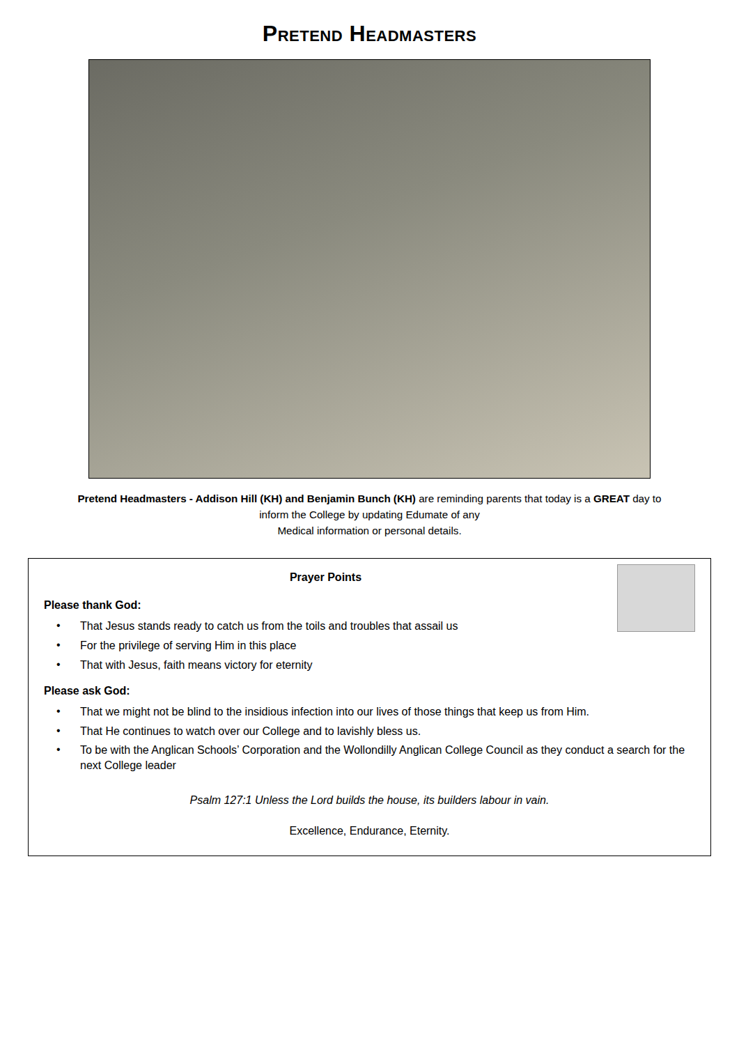Pretend Headmasters
Pretend Headmasters - Addison Hill (KH) and Benjamin Bunch (KH) are reminding parents that today is a GREAT day to inform the College by updating Edumate of any
Medical information or personal details.
Prayer Points
Please thank God:
That Jesus stands ready to catch us from the toils and troubles that assail us
For the privilege of serving Him in this place
That with Jesus, faith means victory for eternity
Please ask God:
That we might not be blind to the insidious infection into our lives of those things that keep us from Him.
That He continues to watch over our College and to lavishly bless us.
To be with the Anglican Schools’ Corporation and the Wollondilly Anglican College Council as they conduct a search for the next College leader
Psalm 127:1 Unless the Lord builds the house, its builders labour in vain.
Excellence, Endurance, Eternity.